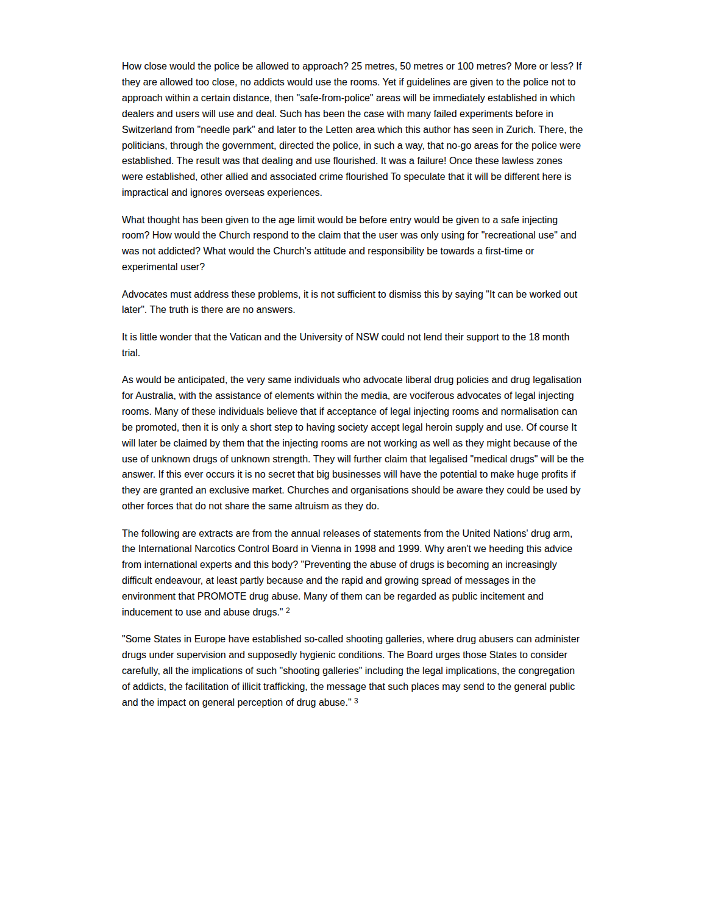How close would the police be allowed to approach? 25 metres, 50 metres or 100 metres? More or less? If they are allowed too close, no addicts would use the rooms. Yet if guidelines are given to the police not to approach within a certain distance, then "safe-from-police" areas will be immediately established in which dealers and users will use and deal. Such has been the case with many failed experiments before in Switzerland from "needle park" and later to the Letten area which this author has seen in Zurich. There, the politicians, through the government, directed the police, in such a way, that no-go areas for the police were established. The result was that dealing and use flourished. It was a failure! Once these lawless zones were established, other allied and associated crime flourished To speculate that it will be different here is impractical and ignores overseas experiences.
What thought has been given to the age limit would be before entry would be given to a safe injecting room? How would the Church respond to the claim that the user was only using for "recreational use" and was not addicted? What would the Church's attitude and responsibility be towards a first-time or experimental user?
Advocates must address these problems, it is not sufficient to dismiss this by saying "It can be worked out later". The truth is there are no answers.
It is little wonder that the Vatican and the University of NSW could not lend their support to the 18 month trial.
As would be anticipated, the very same individuals who advocate liberal drug policies and drug legalisation for Australia, with the assistance of elements within the media, are vociferous advocates of legal injecting rooms. Many of these individuals believe that if acceptance of legal injecting rooms and normalisation can be promoted, then it is only a short step to having society accept legal heroin supply and use. Of course It will later be claimed by them that the injecting rooms are not working as well as they might because of the use of unknown drugs of unknown strength. They will further claim that legalised "medical drugs" will be the answer. If this ever occurs it is no secret that big businesses will have the potential to make huge profits if they are granted an exclusive market. Churches and organisations should be aware they could be used by other forces that do not share the same altruism as they do.
The following are extracts are from the annual releases of statements from the United Nations' drug arm, the International Narcotics Control Board in Vienna in 1998 and 1999. Why aren't we heeding this advice from international experts and this body? "Preventing the abuse of drugs is becoming an increasingly difficult endeavour, at least partly because and the rapid and growing spread of messages in the environment that PROMOTE drug abuse. Many of them can be regarded as public incitement and inducement to use and abuse drugs." 2
"Some States in Europe have established so-called shooting galleries, where drug abusers can administer drugs under supervision and supposedly hygienic conditions. The Board urges those States to consider carefully, all the implications of such "shooting galleries" including the legal implications, the congregation of addicts, the facilitation of illicit trafficking, the message that such places may send to the general public and the impact on general perception of drug abuse." 3